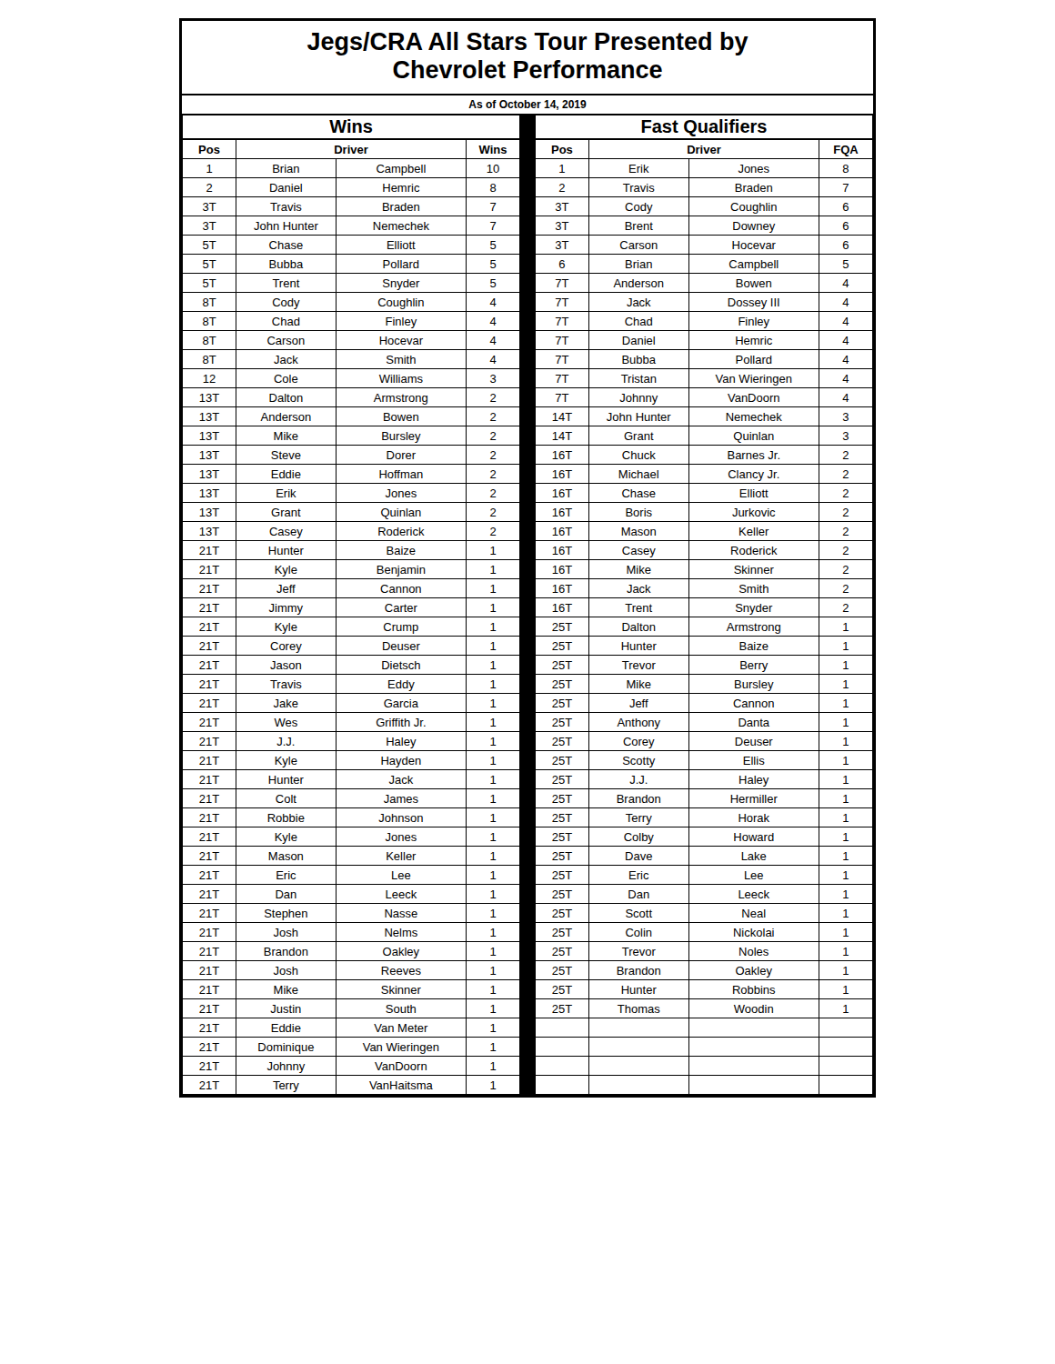Jegs/CRA All Stars Tour Presented by
Chevrolet Performance
As of October 14, 2019
| Wins | | Fast Qualifiers |
| --- | --- | --- |
| Pos | Driver | Wins | | Pos | Driver | FQA |
| 1 | Brian | Campbell | 10 | | 1 | Erik | Jones | 8 |
| 2 | Daniel | Hemric | 8 | | 2 | Travis | Braden | 7 |
| 3T | Travis | Braden | 7 | | 3T | Cody | Coughlin | 6 |
| 3T | John Hunter | Nemechek | 7 | | 3T | Brent | Downey | 6 |
| 5T | Chase | Elliott | 5 | | 3T | Carson | Hocevar | 6 |
| 5T | Bubba | Pollard | 5 | | 6 | Brian | Campbell | 5 |
| 5T | Trent | Snyder | 5 | | 7T | Anderson | Bowen | 4 |
| 8T | Cody | Coughlin | 4 | | 7T | Jack | Dossey III | 4 |
| 8T | Chad | Finley | 4 | | 7T | Chad | Finley | 4 |
| 8T | Carson | Hocevar | 4 | | 7T | Daniel | Hemric | 4 |
| 8T | Jack | Smith | 4 | | 7T | Bubba | Pollard | 4 |
| 12 | Cole | Williams | 3 | | 7T | Tristan | Van Wieringen | 4 |
| 13T | Dalton | Armstrong | 2 | | 7T | Johnny | VanDoorn | 4 |
| 13T | Anderson | Bowen | 2 | | 14T | John Hunter | Nemechek | 3 |
| 13T | Mike | Bursley | 2 | | 14T | Grant | Quinlan | 3 |
| 13T | Steve | Dorer | 2 | | 16T | Chuck | Barnes Jr. | 2 |
| 13T | Eddie | Hoffman | 2 | | 16T | Michael | Clancy Jr. | 2 |
| 13T | Erik | Jones | 2 | | 16T | Chase | Elliott | 2 |
| 13T | Grant | Quinlan | 2 | | 16T | Boris | Jurkovic | 2 |
| 13T | Casey | Roderick | 2 | | 16T | Mason | Keller | 2 |
| 21T | Hunter | Baize | 1 | | 16T | Casey | Roderick | 2 |
| 21T | Kyle | Benjamin | 1 | | 16T | Mike | Skinner | 2 |
| 21T | Jeff | Cannon | 1 | | 16T | Jack | Smith | 2 |
| 21T | Jimmy | Carter | 1 | | 16T | Trent | Snyder | 2 |
| 21T | Kyle | Crump | 1 | | 25T | Dalton | Armstrong | 1 |
| 21T | Corey | Deuser | 1 | | 25T | Hunter | Baize | 1 |
| 21T | Jason | Dietsch | 1 | | 25T | Trevor | Berry | 1 |
| 21T | Travis | Eddy | 1 | | 25T | Mike | Bursley | 1 |
| 21T | Jake | Garcia | 1 | | 25T | Jeff | Cannon | 1 |
| 21T | Wes | Griffith Jr. | 1 | | 25T | Anthony | Danta | 1 |
| 21T | J.J. | Haley | 1 | | 25T | Corey | Deuser | 1 |
| 21T | Kyle | Hayden | 1 | | 25T | Scotty | Ellis | 1 |
| 21T | Hunter | Jack | 1 | | 25T | J.J. | Haley | 1 |
| 21T | Colt | James | 1 | | 25T | Brandon | Hermiller | 1 |
| 21T | Robbie | Johnson | 1 | | 25T | Terry | Horak | 1 |
| 21T | Kyle | Jones | 1 | | 25T | Colby | Howard | 1 |
| 21T | Mason | Keller | 1 | | 25T | Dave | Lake | 1 |
| 21T | Eric | Lee | 1 | | 25T | Eric | Lee | 1 |
| 21T | Dan | Leeck | 1 | | 25T | Dan | Leeck | 1 |
| 21T | Stephen | Nasse | 1 | | 25T | Scott | Neal | 1 |
| 21T | Josh | Nelms | 1 | | 25T | Colin | Nickolai | 1 |
| 21T | Brandon | Oakley | 1 | | 25T | Trevor | Noles | 1 |
| 21T | Josh | Reeves | 1 | | 25T | Brandon | Oakley | 1 |
| 21T | Mike | Skinner | 1 | | 25T | Hunter | Robbins | 1 |
| 21T | Justin | South | 1 | | 25T | Thomas | Woodin | 1 |
| 21T | Eddie | Van Meter | 1 | | | | | |
| 21T | Dominique | Van Wieringen | 1 | | | | | |
| 21T | Johnny | VanDoorn | 1 | | | | | |
| 21T | Terry | VanHaitsma | 1 | | | | | |